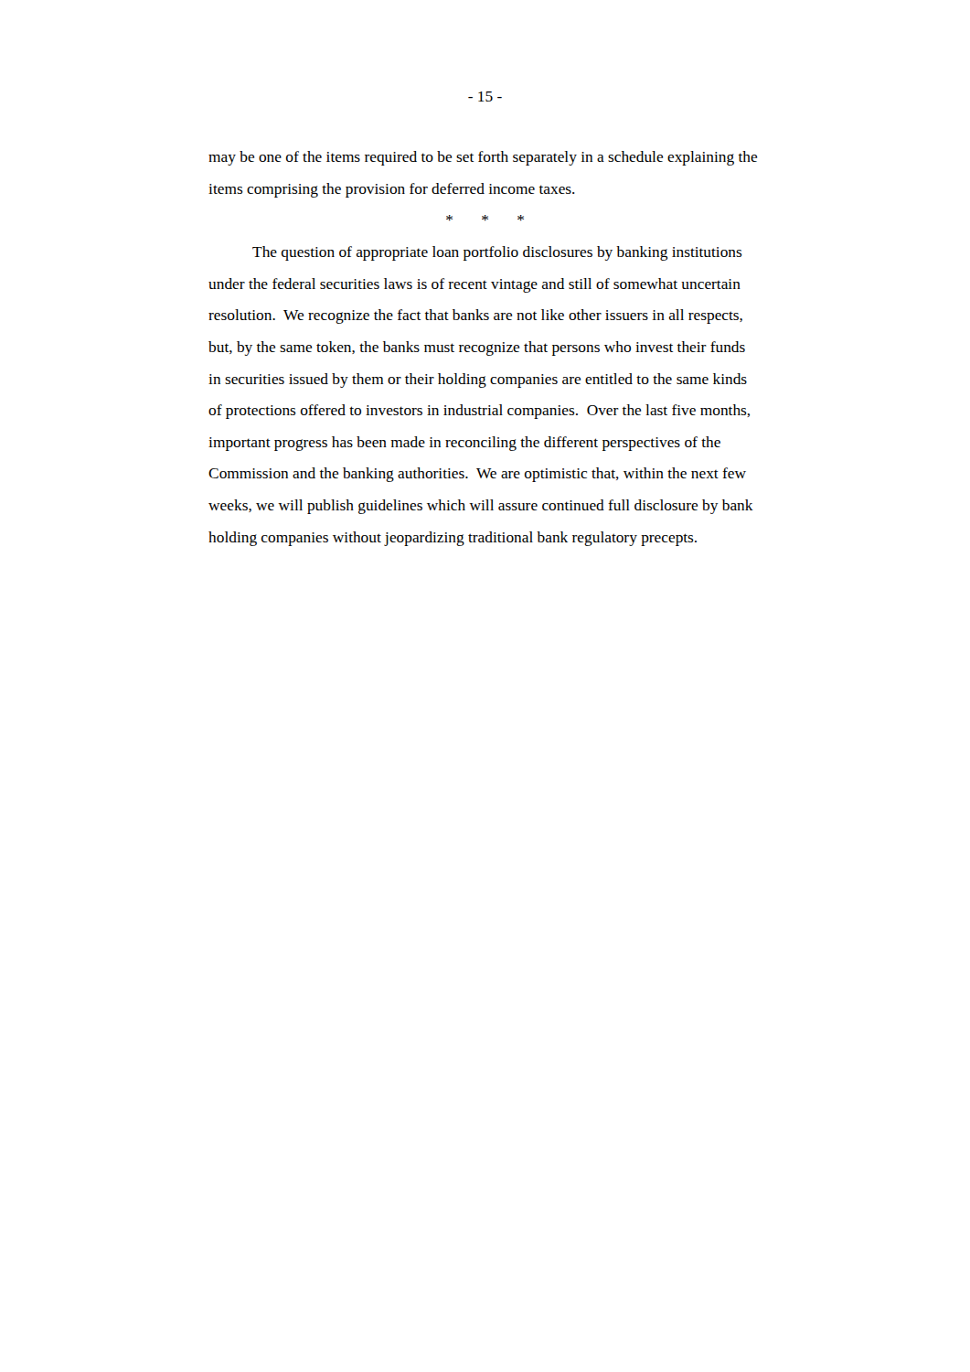- 15 -
may be one of the items required to be set forth separately in a schedule explaining the items comprising the provision for deferred income taxes.
* * *
The question of appropriate loan portfolio disclosures by banking institutions under the federal securities laws is of recent vintage and still of somewhat uncertain resolution. We recognize the fact that banks are not like other issuers in all respects, but, by the same token, the banks must recognize that persons who invest their funds in securities issued by them or their holding companies are entitled to the same kinds of protections offered to investors in industrial companies. Over the last five months, important progress has been made in reconciling the different perspectives of the Commission and the banking authorities. We are optimistic that, within the next few weeks, we will publish guidelines which will assure continued full disclosure by bank holding companies without jeopardizing traditional bank regulatory precepts.